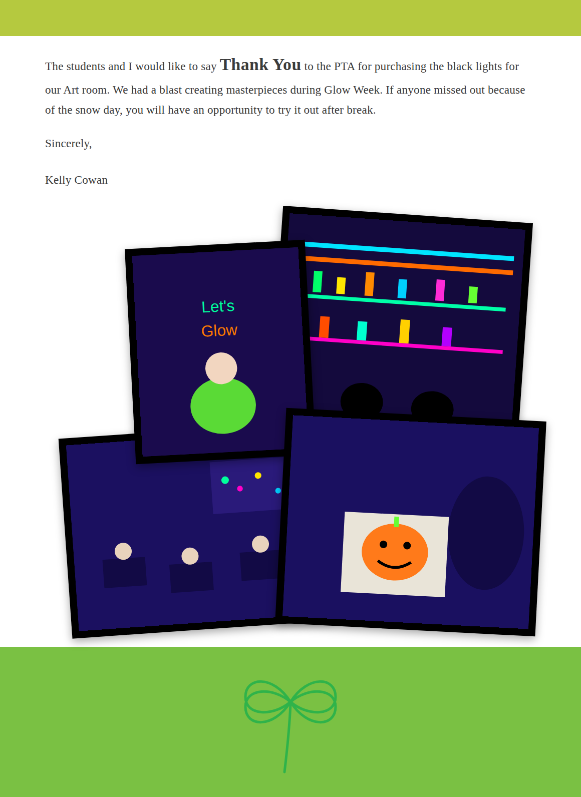The students and I would like to say Thank You to the PTA for purchasing the black lights for our Art room. We had a blast creating masterpieces during Glow Week. If anyone missed out because of the snow day, you will have an opportunity to try it out after break.
Sincerely,
Kelly Cowan